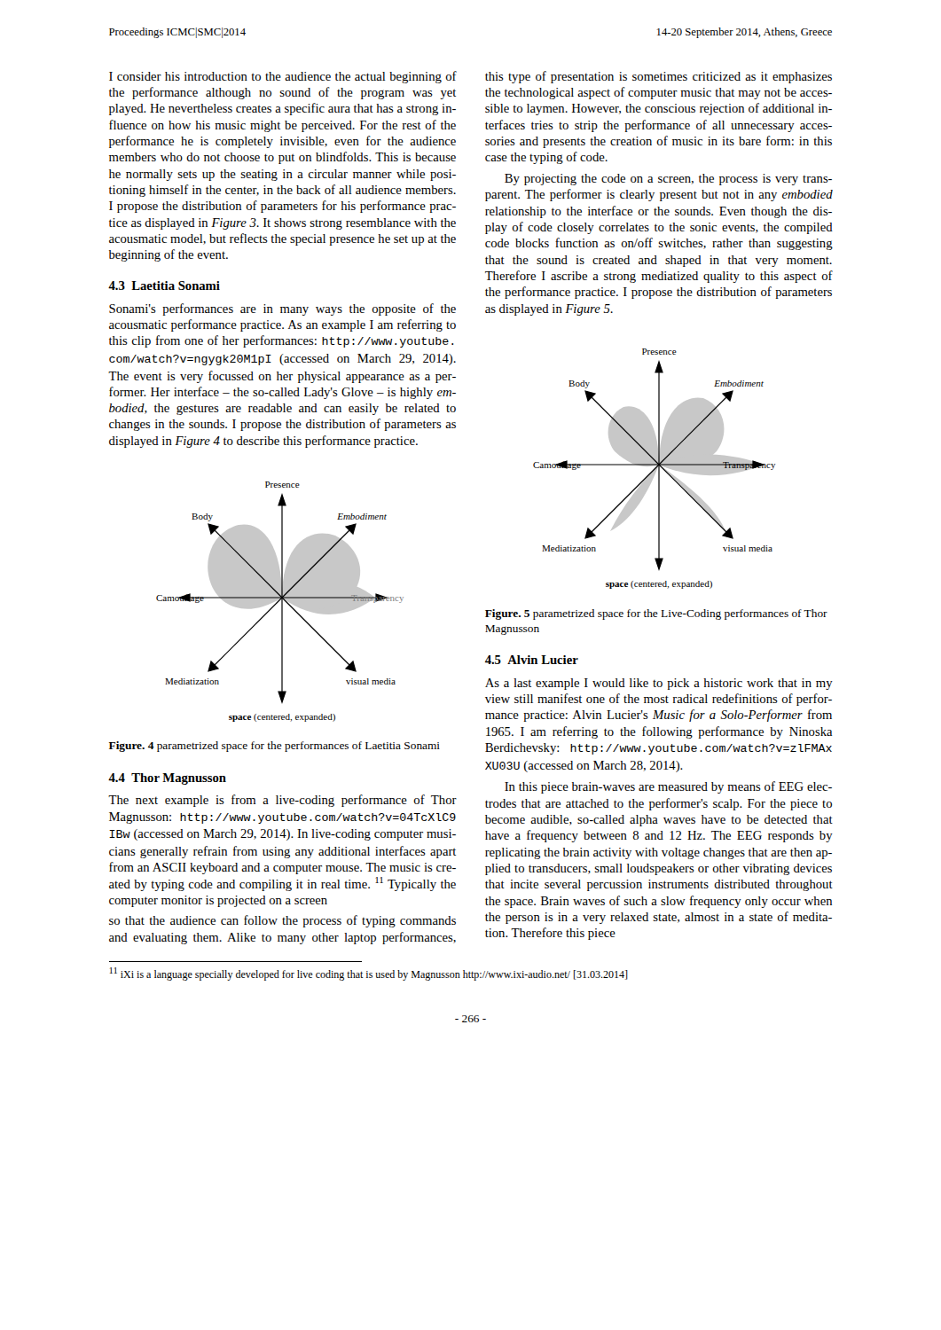Proceedings ICMC|SMC|2014 14-20 September 2014, Athens, Greece
I consider his introduction to the audience the actual beginning of the performance although no sound of the program was yet played. He nevertheless creates a specific aura that has a strong influence on how his music might be perceived. For the rest of the performance he is completely invisible, even for the audience members who do not choose to put on blindfolds. This is because he normally sets up the seating in a circular manner while positioning himself in the center, in the back of all audience members. I propose the distribution of parameters for his performance practice as displayed in Figure 3. It shows strong resemblance with the acousmatic model, but reflects the special presence he set up at the beginning of the event.
4.3 Laetitia Sonami
Sonami's performances are in many ways the opposite of the acousmatic performance practice. As an example I am referring to this clip from one of her performances: http://www.youtube.com/watch?v=ngygk20M1pI (accessed on March 29, 2014). The event is very focussed on her physical appearance as a performer. Her interface – the so-called Lady's Glove – is highly embodied, the gestures are readable and can easily be related to changes in the sounds. I propose the distribution of parameters as displayed in Figure 4 to describe this performance practice.
Presence Body Embodiment Camouflage Transparency Mediatization visual media space (centered, expanded)
Figure. 4 parametrized space for the performances of Laetitia Sonami
4.4 Thor Magnusson
The next example is from a live-coding performance of Thor Magnusson: http://www.youtube.com/watch?v=04TcXlC9IBw (accessed on March 29, 2014). In live-coding computer musicians generally refrain from using any additional interfaces apart from an ASCII keyboard and a computer mouse. The music is created by typing code and compiling it in real time. 11 Typically the computer monitor is projected on a screen
so that the audience can follow the process of typing commands and evaluating them. Alike to many other laptop performances, this type of presentation is sometimes criticized as it emphasizes the technological aspect of computer music that may not be accessible to laymen. However, the conscious rejection of additional interfaces tries to strip the performance of all unnecessary accessories and presents the creation of music in its bare form: in this case the typing of code.
By projecting the code on a screen, the process is very transparent. The performer is clearly present but not in any embodied relationship to the interface or the sounds. Even though the display of code closely correlates to the sonic events, the compiled code blocks function as on/off switches, rather than suggesting that the sound is created and shaped in that very moment. Therefore I ascribe a strong mediatized quality to this aspect of the performance practice. I propose the distribution of parameters as displayed in Figure 5.
Presence Body Embodiment Camouflage Transparency Mediatization visual media space (centered, expanded)
Figure. 5 parametrized space for the Live-Coding performances of Thor Magnusson
4.5 Alvin Lucier
As a last example I would like to pick a historic work that in my view still manifest one of the most radical redefinitions of performance practice: Alvin Lucier's Music for a Solo-Performer from 1965. I am referring to the following performance by Ninoska Berdichevsky: http://www.youtube.com/watch?v=zlFMAxXU03U (accessed on March 28, 2014).
In this piece brain-waves are measured by means of EEG electrodes that are attached to the performer's scalp. For the piece to become audible, so-called alpha waves have to be detected that have a frequency between 8 and 12 Hz. The EEG responds by replicating the brain activity with voltage changes that are then applied to transducers, small loudspeakers or other vibrating devices that incite several percussion instruments distributed throughout the space. Brain waves of such a slow frequency only occur when the person is in a very relaxed state, almost in a state of meditation. Therefore this piece
11 iXi is a language specially developed for live coding that is used by Magnusson http://www.ixi-audio.net/ [31.03.2014]
- 266 -